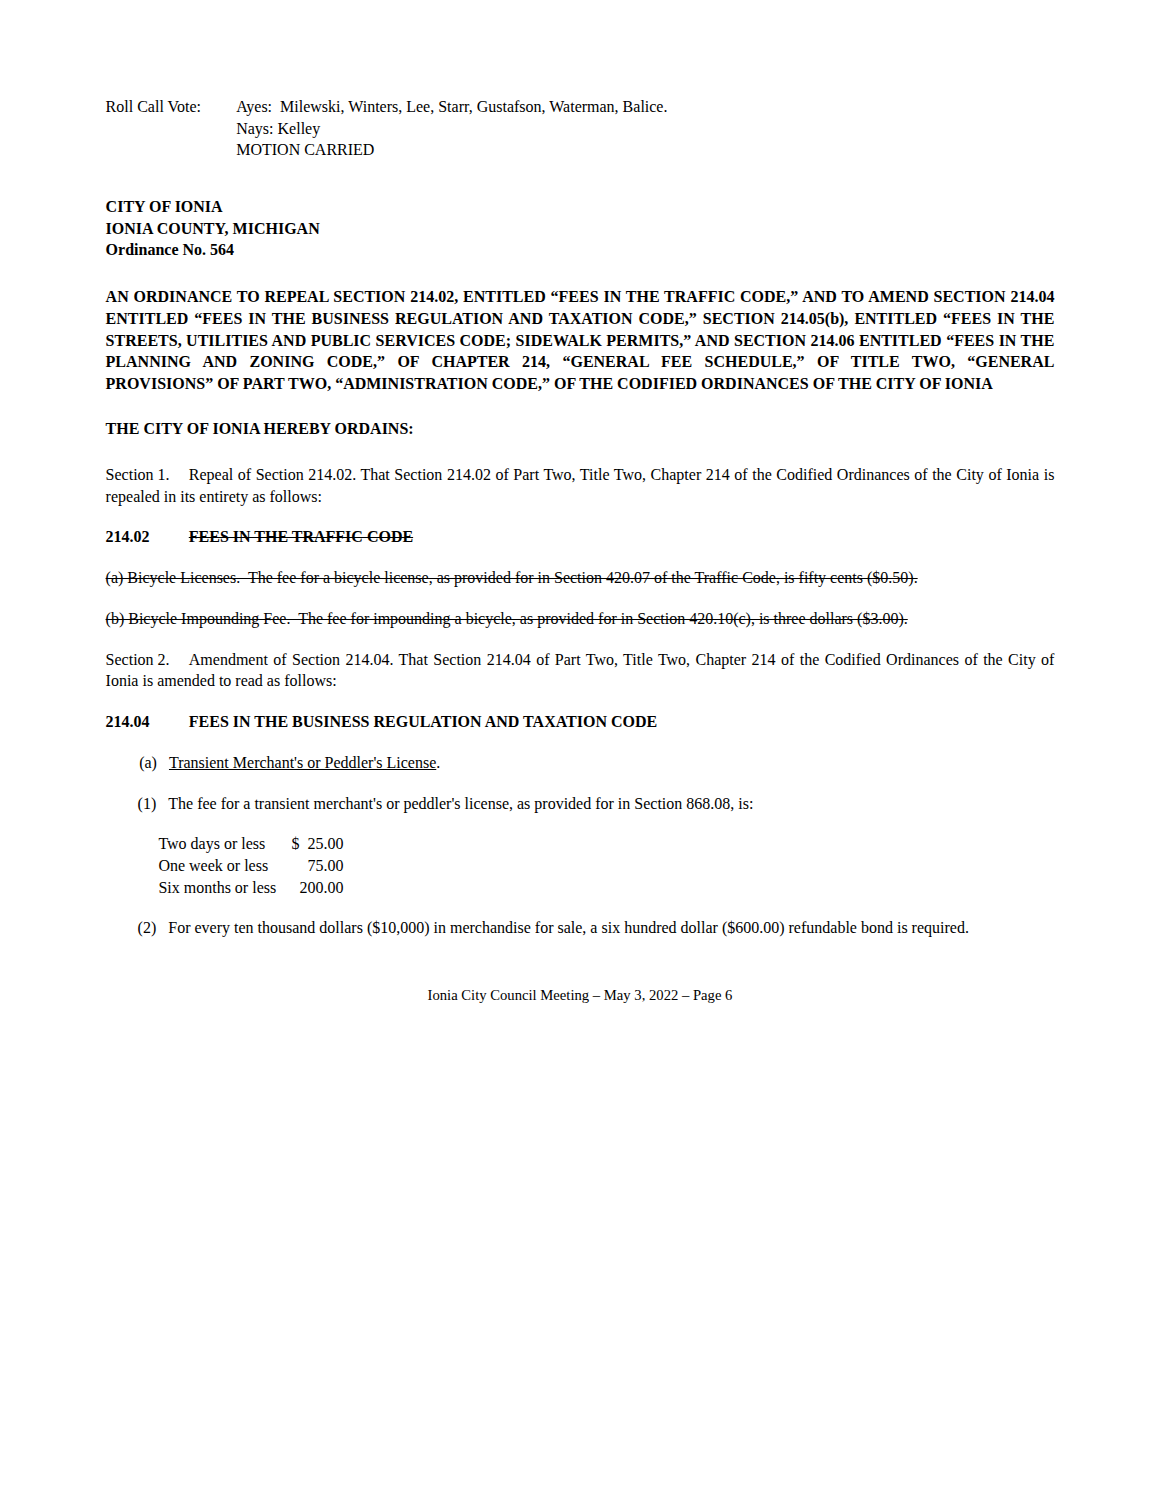| Roll Call Vote: | Ayes: Milewski, Winters, Lee, Starr, Gustafson, Waterman, Balice. |
| | Nays: Kelley |
| | MOTION CARRIED |
CITY OF IONIA
IONIA COUNTY, MICHIGAN
Ordinance No. 564
AN ORDINANCE TO REPEAL SECTION 214.02, ENTITLED “FEES IN THE TRAFFIC CODE,” AND TO AMEND SECTION 214.04 ENTITLED “FEES IN THE BUSINESS REGULATION AND TAXATION CODE,” SECTION 214.05(b), ENTITLED “FEES IN THE STREETS, UTILITIES AND PUBLIC SERVICES CODE; SIDEWALK PERMITS,” AND SECTION 214.06 ENTITLED “FEES IN THE PLANNING AND ZONING CODE,” OF CHAPTER 214, “GENERAL FEE SCHEDULE,” OF TITLE TWO, “GENERAL PROVISIONS” OF PART TWO, “ADMINISTRATION CODE,” OF THE CODIFIED ORDINANCES OF THE CITY OF IONIA
THE CITY OF IONIA HEREBY ORDAINS:
Section 1. Repeal of Section 214.02. That Section 214.02 of Part Two, Title Two, Chapter 214 of the Codified Ordinances of the City of Ionia is repealed in its entirety as follows:
214.02 FEES IN THE TRAFFIC CODE
(a) Bicycle Licenses. The fee for a bicycle license, as provided for in Section 420.07 of the Traffic Code, is fifty cents ($0.50).
(b) Bicycle Impounding Fee. The fee for impounding a bicycle, as provided for in Section 420.10(c), is three dollars ($3.00).
Section 2. Amendment of Section 214.04. That Section 214.04 of Part Two, Title Two, Chapter 214 of the Codified Ordinances of the City of Ionia is amended to read as follows:
214.04 FEES IN THE BUSINESS REGULATION AND TAXATION CODE
(a) Transient Merchant's or Peddler's License.
(1) The fee for a transient merchant's or peddler's license, as provided for in Section 868.08, is:
| Two days or less | $ 25.00 |
| One week or less | 75.00 |
| Six months or less | 200.00 |
(2) For every ten thousand dollars ($10,000) in merchandise for sale, a six hundred dollar ($600.00) refundable bond is required.
Ionia City Council Meeting – May 3, 2022 – Page 6